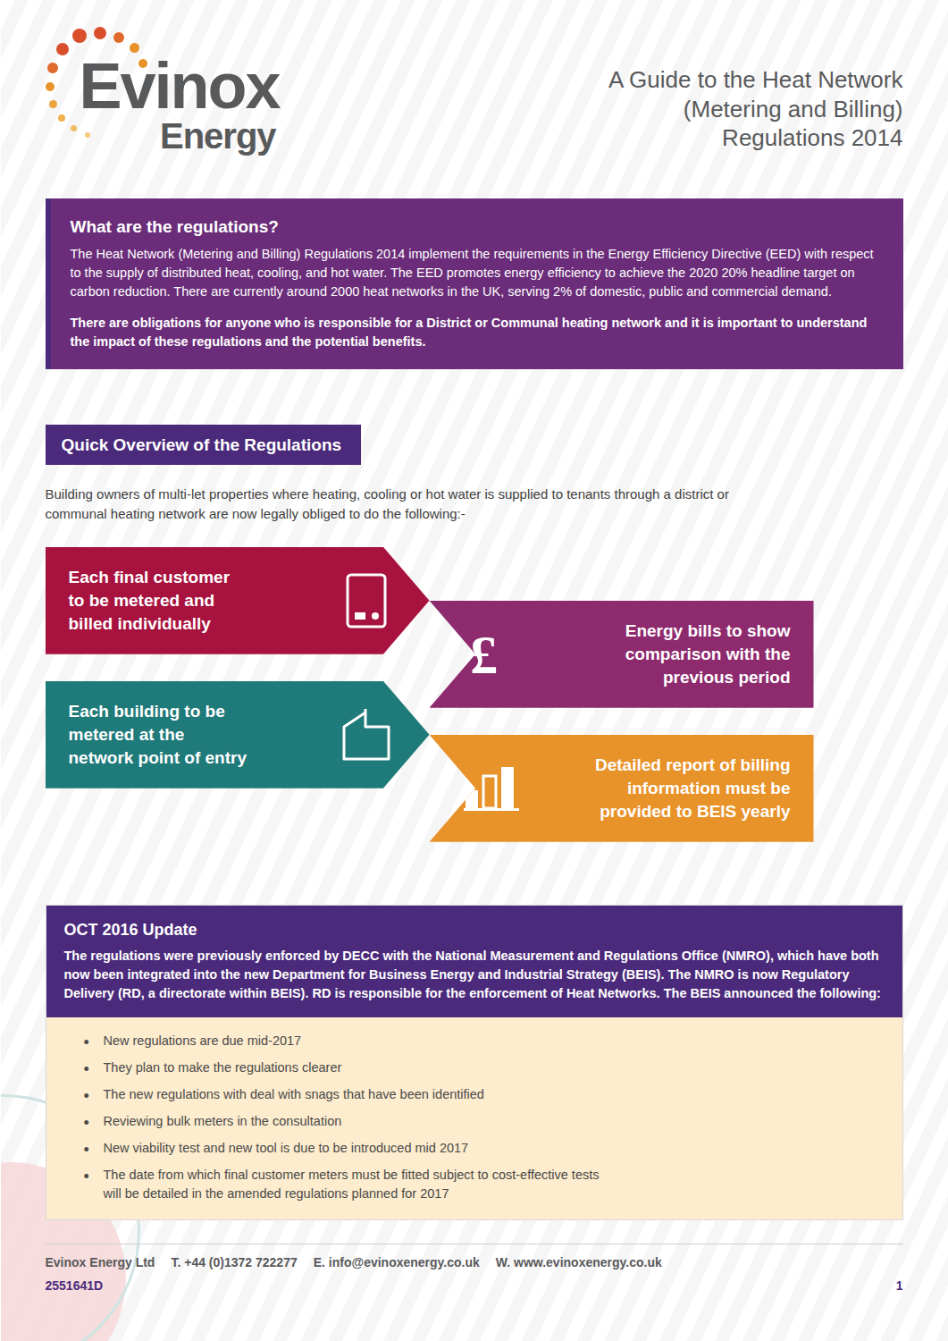Evinox
Energy
A Guide to the Heat Network
(Metering and Billing)
Regulations 2014
What are the regulations?
The Heat Network (Metering and Billing) Regulations 2014 implement the requirements in the Energy Efficiency Directive (EED) with respect to the supply of distributed heat, cooling, and hot water. The EED promotes energy efficiency to achieve the 2020 20% headline target on carbon reduction. There are currently around 2000 heat networks in the UK, serving 2% of domestic, public and commercial demand.
There are obligations for anyone who is responsible for a District or Communal heating network and it is important to understand the impact of these regulations and the potential benefits.
Quick Overview of the Regulations
Building owners of multi-let properties where heating, cooling or hot water is supplied to tenants through a district or communal heating network are now legally obliged to do the following:-
Each final customer
to be metered and
billed individually
Energy bills to show
comparison with the
previous period
£
Each building to be
metered at the
network point of entry
Detailed report of billing
information must be
provided to BEIS yearly
OCT 2016 Update
The regulations were previously enforced by DECC with the National Measurement and Regulations Office (NMRO), which have both now been integrated into the new Department for Business Energy and Industrial Strategy (BEIS). The NMRO is now Regulatory Delivery (RD, a directorate within BEIS). RD is responsible for the enforcement of Heat Networks. The BEIS announced the following:
New regulations are due mid-2017
They plan to make the regulations clearer
The new regulations with deal with snags that have been identified
Reviewing bulk meters in the consultation
New viability test and new tool is due to be introduced mid 2017
The date from which final customer meters must be fitted subject to cost-effective tests
will be detailed in the amended regulations planned for 2017
Evinox Energy Ltd T. +44 (0)1372 722277 E. info@evinoxenergy.co.uk W. www.evinoxenergy.co.uk
2551641D 1